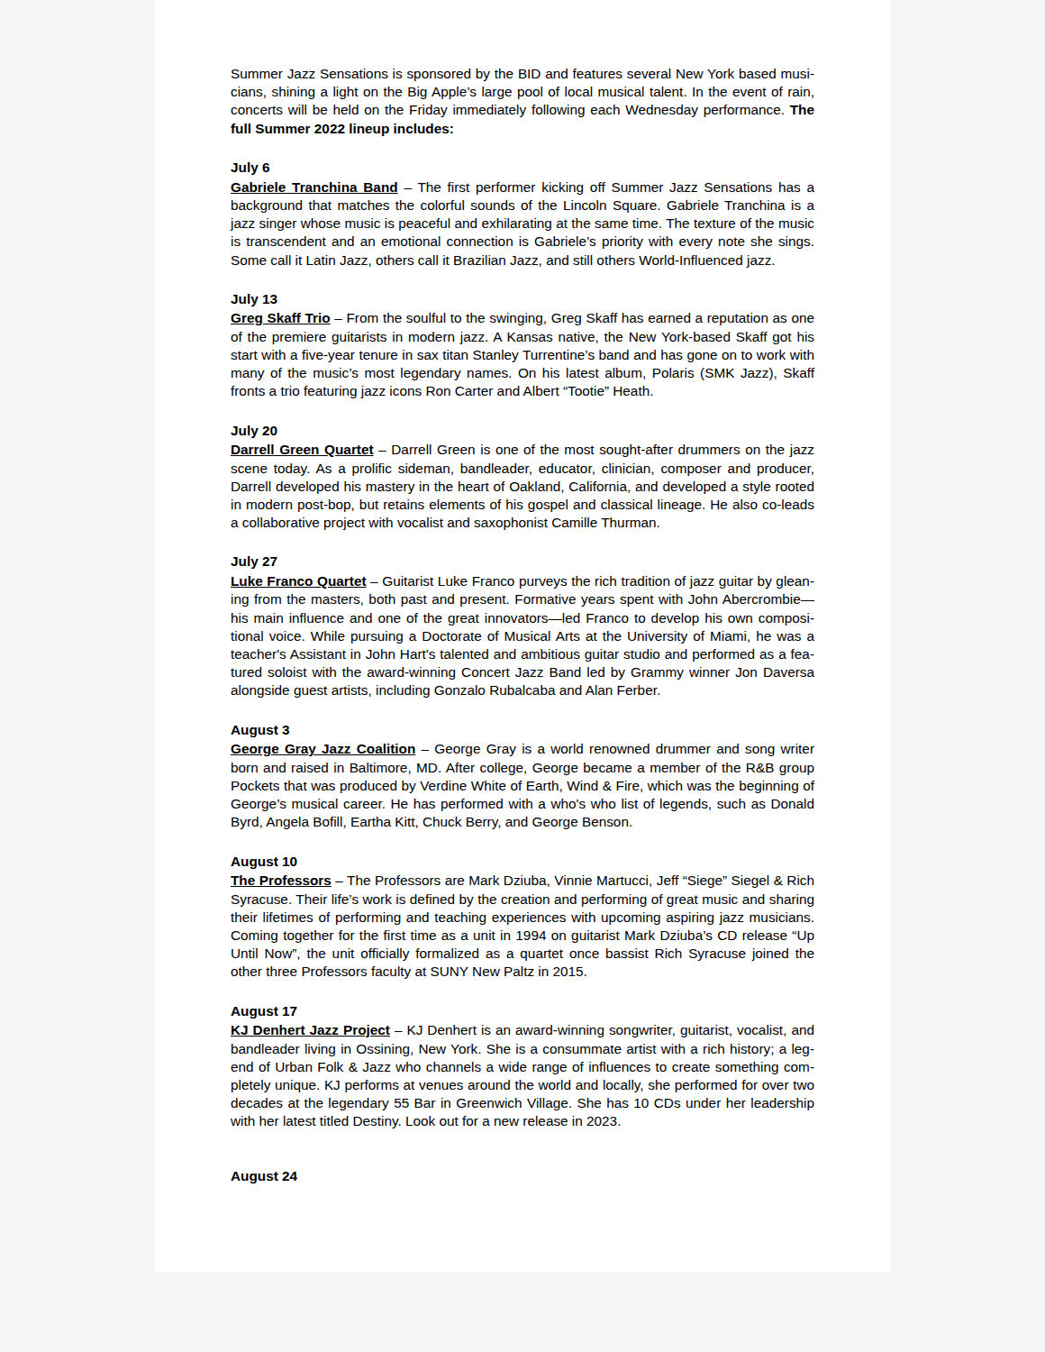Summer Jazz Sensations is sponsored by the BID and features several New York based musicians, shining a light on the Big Apple’s large pool of local musical talent. In the event of rain, concerts will be held on the Friday immediately following each Wednesday performance. The full Summer 2022 lineup includes:
July 6
Gabriele Tranchina Band – The first performer kicking off Summer Jazz Sensations has a background that matches the colorful sounds of the Lincoln Square. Gabriele Tranchina is a jazz singer whose music is peaceful and exhilarating at the same time. The texture of the music is transcendent and an emotional connection is Gabriele’s priority with every note she sings. Some call it Latin Jazz, others call it Brazilian Jazz, and still others World-Influenced jazz.
July 13
Greg Skaff Trio – From the soulful to the swinging, Greg Skaff has earned a reputation as one of the premiere guitarists in modern jazz. A Kansas native, the New York-based Skaff got his start with a five-year tenure in sax titan Stanley Turrentine’s band and has gone on to work with many of the music’s most legendary names. On his latest album, Polaris (SMK Jazz), Skaff fronts a trio featuring jazz icons Ron Carter and Albert “Tootie” Heath.
July 20
Darrell Green Quartet – Darrell Green is one of the most sought-after drummers on the jazz scene today. As a prolific sideman, bandleader, educator, clinician, composer and producer, Darrell developed his mastery in the heart of Oakland, California, and developed a style rooted in modern post-bop, but retains elements of his gospel and classical lineage. He also co-leads a collaborative project with vocalist and saxophonist Camille Thurman.
July 27
Luke Franco Quartet – Guitarist Luke Franco purveys the rich tradition of jazz guitar by gleaning from the masters, both past and present. Formative years spent with John Abercrombie—his main influence and one of the great innovators—led Franco to develop his own compositional voice. While pursuing a Doctorate of Musical Arts at the University of Miami, he was a teacher's Assistant in John Hart's talented and ambitious guitar studio and performed as a featured soloist with the award-winning Concert Jazz Band led by Grammy winner Jon Daversa alongside guest artists, including Gonzalo Rubalcaba and Alan Ferber.
August 3
George Gray Jazz Coalition – George Gray is a world renowned drummer and song writer born and raised in Baltimore, MD. After college, George became a member of the R&B group Pockets that was produced by Verdine White of Earth, Wind & Fire, which was the beginning of George’s musical career. He has performed with a who's who list of legends, such as Donald Byrd, Angela Bofill, Eartha Kitt, Chuck Berry, and George Benson.
August 10
The Professors – The Professors are Mark Dziuba, Vinnie Martucci, Jeff “Siege” Siegel & Rich Syracuse. Their life’s work is defined by the creation and performing of great music and sharing their lifetimes of performing and teaching experiences with upcoming aspiring jazz musicians. Coming together for the first time as a unit in 1994 on guitarist Mark Dziuba’s CD release “Up Until Now”, the unit officially formalized as a quartet once bassist Rich Syracuse joined the other three Professors faculty at SUNY New Paltz in 2015.
August 17
KJ Denhert Jazz Project – KJ Denhert is an award-winning songwriter, guitarist, vocalist, and bandleader living in Ossining, New York. She is a consummate artist with a rich history; a legend of Urban Folk & Jazz who channels a wide range of influences to create something completely unique. KJ performs at venues around the world and locally, she performed for over two decades at the legendary 55 Bar in Greenwich Village. She has 10 CDs under her leadership with her latest titled Destiny. Look out for a new release in 2023.
August 24